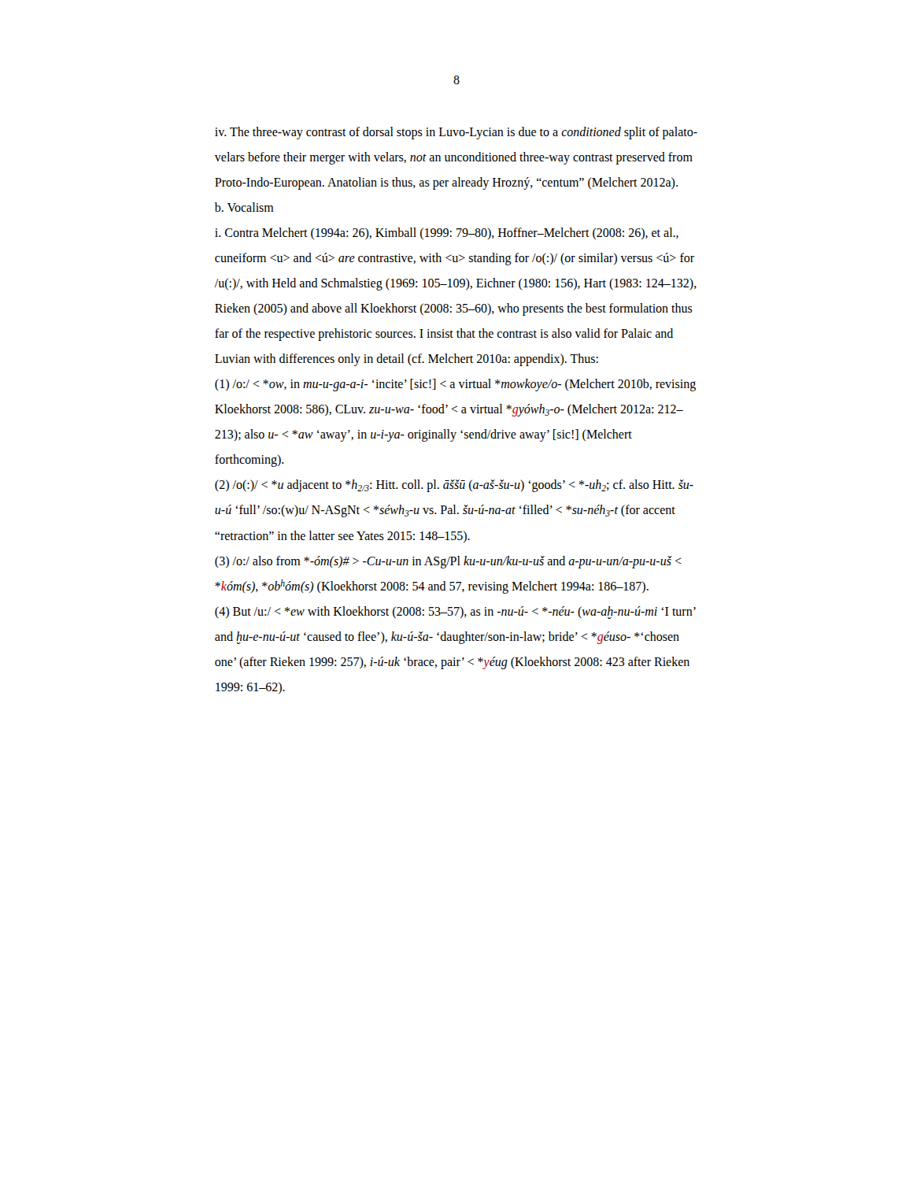8
iv. The three-way contrast of dorsal stops in Luvo-Lycian is due to a conditioned split of palato-velars before their merger with velars, not an unconditioned three-way contrast preserved from Proto-Indo-European. Anatolian is thus, as per already Hrozný, “centum” (Melchert 2012a).
b. Vocalism
i. Contra Melchert (1994a: 26), Kimball (1999: 79–80), Hoffner–Melchert (2008: 26), et al., cuneiform <u> and <ú> are contrastive, with <u> standing for /o(:)/ (or similar) versus <ú> for /u(:)/, with Held and Schmalstieg (1969: 105–109), Eichner (1980: 156), Hart (1983: 124–132), Rieken (2005) and above all Kloekhorst (2008: 35–60), who presents the best formulation thus far of the respective prehistoric sources. I insist that the contrast is also valid for Palaic and Luvian with differences only in detail (cf. Melchert 2010a: appendix). Thus:
(1) /o:/ < *ow, in mu-u-ga-a-i- ‘incite’ [sic!] < a virtual *mowkoye/o- (Melchert 2010b, revising Kloekhorst 2008: 586), CLuv. zu-u-wa- ‘food’ < a virtual *gyówh3-o- (Melchert 2012a: 212–213); also u- < *aw ‘away’, in u-i-ya- originally ‘send/drive away’ [sic!] (Melchert forthcoming).
(2) /o(:)/ < *u adjacent to *h2/3: Hitt. coll. pl. āššū (a-aš-šu-u) ‘goods’ < *-uh2; cf. also Hitt. šu-u-ú ‘full’ /so:(w)u/ N-ASgNt < *séwh3-u vs. Pal. šu-ú-na-at ‘filled’ < *su-néh3-t (for accent “retraction” in the latter see Yates 2015: 148–155).
(3) /o:/ also from *-óm(s)# > -Cu-u-un in ASg/Pl ku-u-un/ku-u-uš and a-pu-u-un/a-pu-u-uš < *kóm(s), *obhóm(s) (Kloekhorst 2008: 54 and 57, revising Melchert 1994a: 186–187).
(4) But /u:/ < *ew with Kloekhorst (2008: 53–57), as in -nu-ú- < *-néu- (wa-aḫ-nu-ú-mi ‘I turn’ and ḫu-e-nu-ú-ut ‘caused to flee’), ku-ú-ša- ‘daughter/son-in-law; bride’ < *géuso- *‘chosen one’ (after Rieken 1999: 257), i-ú-uk ‘brace, pair’ < *yéug (Kloekhorst 2008: 423 after Rieken 1999: 61–62).